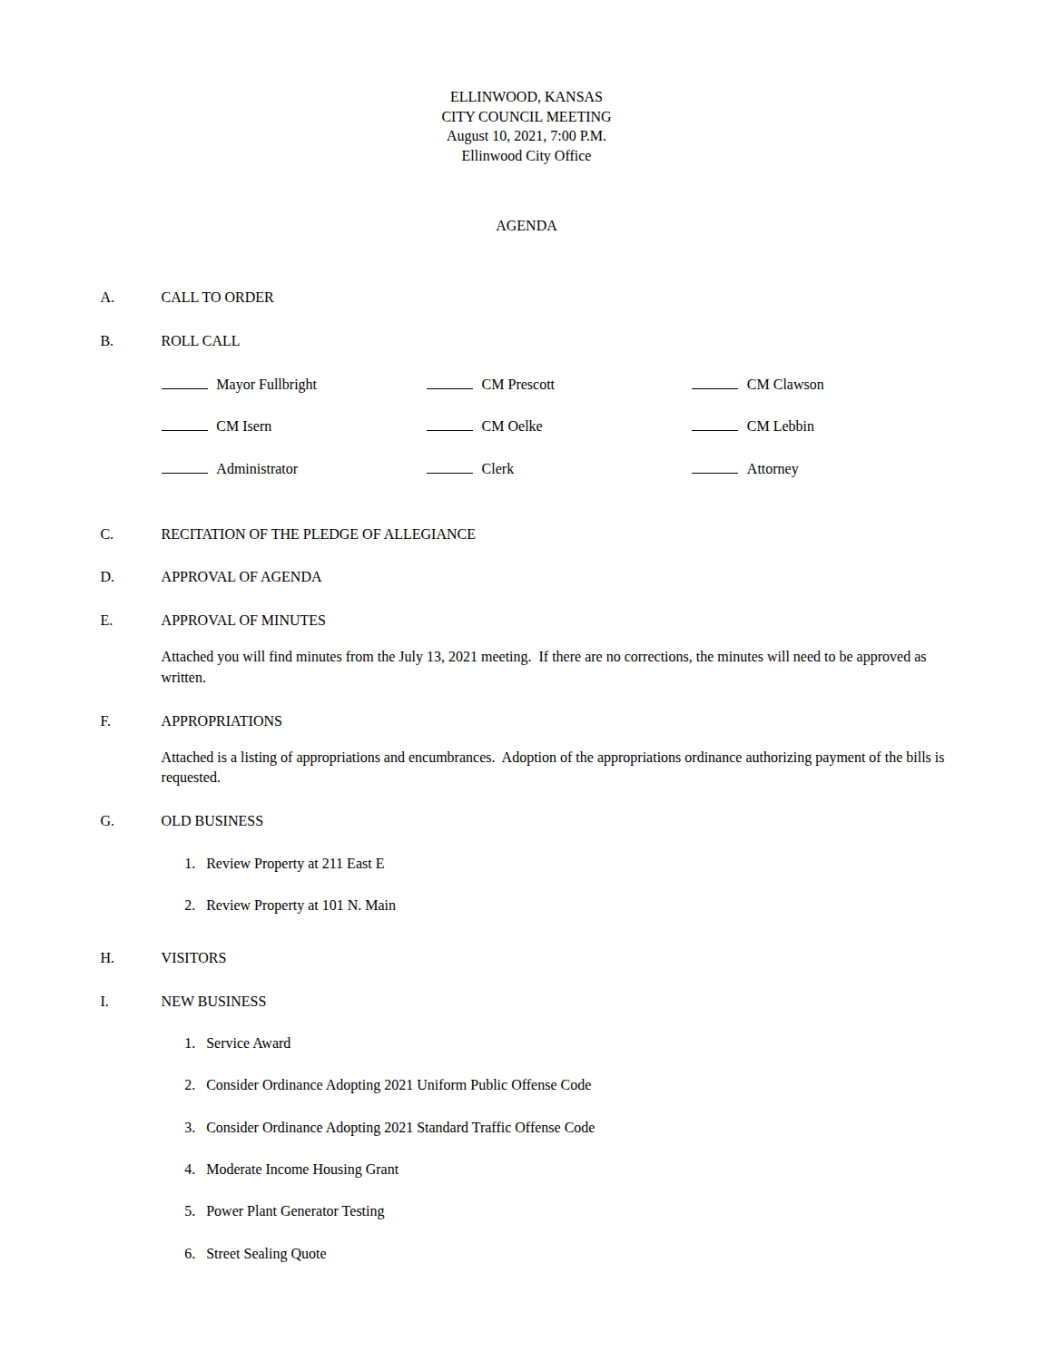ELLINWOOD, KANSAS
CITY COUNCIL MEETING
August 10, 2021, 7:00 P.M.
Ellinwood City Office
AGENDA
A.
CALL TO ORDER
B.
ROLL CALL
Mayor Fullbright
CM Prescott
CM Clawson
CM Isern
CM Oelke
CM Lebbin
Administrator
Clerk
Attorney
C.
RECITATION OF THE PLEDGE OF ALLEGIANCE
D.
APPROVAL OF AGENDA
E.
APPROVAL OF MINUTES
Attached you will find minutes from the July 13, 2021 meeting. If there are no corrections, the minutes will need to be approved as written.
F.
APPROPRIATIONS
Attached is a listing of appropriations and encumbrances. Adoption of the appropriations ordinance authorizing payment of the bills is requested.
G.
OLD BUSINESS
Review Property at 211 East E
Review Property at 101 N. Main
H.
VISITORS
I.
NEW BUSINESS
Service Award
Consider Ordinance Adopting 2021 Uniform Public Offense Code
Consider Ordinance Adopting 2021 Standard Traffic Offense Code
Moderate Income Housing Grant
Power Plant Generator Testing
Street Sealing Quote